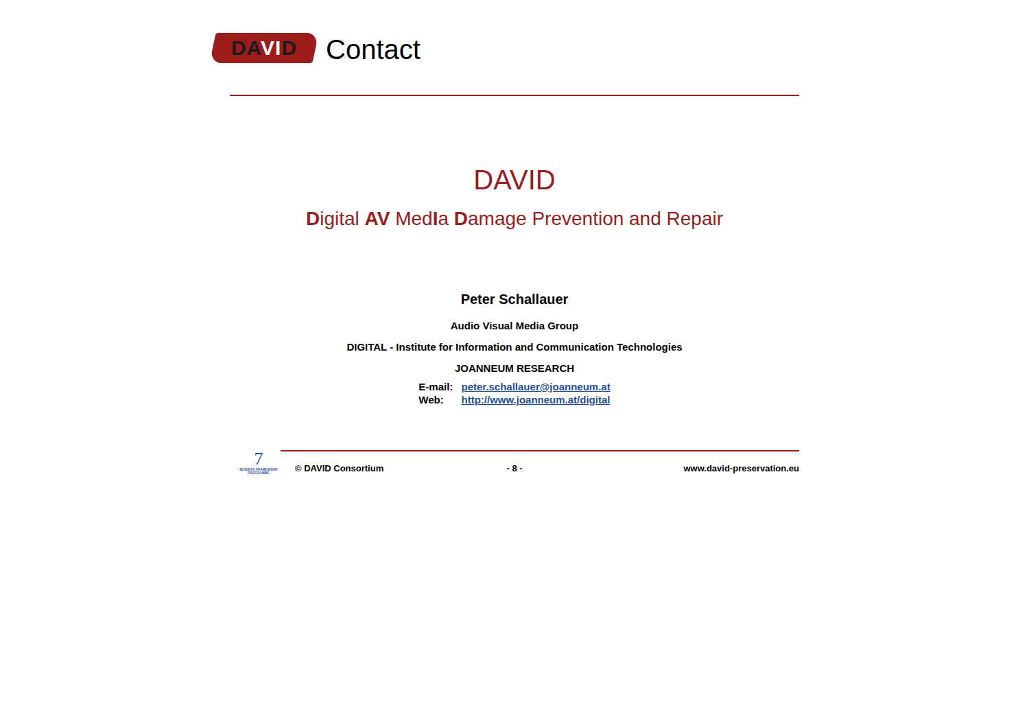DAVID
Contact
DAVID
Digital AV MedIa Damage Prevention and Repair
Peter Schallauer
Audio Visual Media Group
DIGITAL - Institute for Information and Communication Technologies
JOANNEUM RESEARCH
E-mail: peter.schallauer@joanneum.at
Web: http://www.joanneum.at/digital
7 SEVENTH FRAMEWORK PROGRAMME
© DAVID Consortium
- 8 -
www.david-preservation.eu